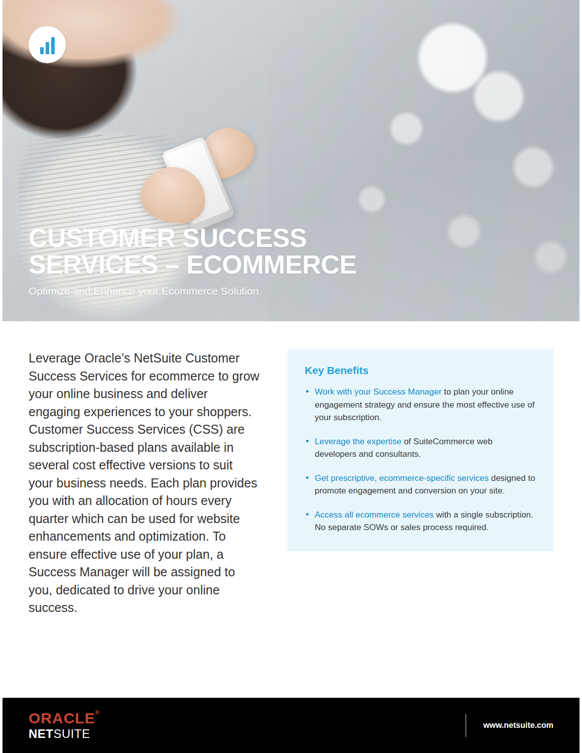Customer Success
Services – Ecommerce
Optimize and Enhance your Ecommerce Solution
Leverage Oracle’s NetSuite Customer Success Services for ecommerce to grow your online business and deliver engaging experiences to your shoppers. Customer Success Services (CSS) are subscription-based plans available in several cost effective versions to suit your business needs. Each plan provides you with an allocation of hours every quarter which can be used for website enhancements and optimization. To ensure effective use of your plan, a Success Manager will be assigned to you, dedicated to drive your online success.
Key Benefits
Work with your Success Manager to plan your online engagement strategy and ensure the most effective use of your subscription.
Leverage the expertise of SuiteCommerce web developers and consultants.
Get prescriptive, ecommerce-specific services designed to promote engagement and conversion on your site.
Access all ecommerce services with a single subscription. No separate SOWs or sales process required.
ORACLE®
NET SUITE
www.netsuite.com